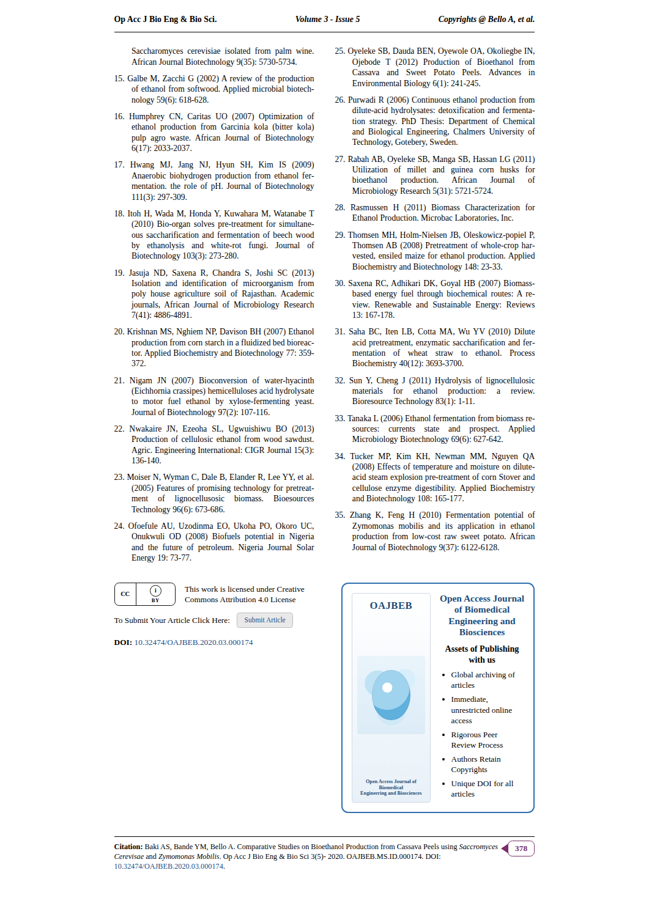Op Acc J Bio Eng & Bio Sci.
Volume 3 - Issue 5
Copyrights @ Bello A, et al.
Saccharomyces cerevisiae isolated from palm wine. African Journal Biotechnology 9(35): 5730-5734.
15. Galbe M, Zacchi G (2002) A review of the production of ethanol from softwood. Applied microbial biotechnology 59(6): 618-628.
16. Humphrey CN, Caritas UO (2007) Optimization of ethanol production from Garcinia kola (bitter kola) pulp agro waste. African Journal of Biotechnology 6(17): 2033-2037.
17. Hwang MJ, Jang NJ, Hyun SH, Kim IS (2009) Anaerobic biohydrogen production from ethanol fermentation. the role of pH. Journal of Biotechnology 111(3): 297-309.
18. Itoh H, Wada M, Honda Y, Kuwahara M, Watanabe T (2010) Bio-organ solves pre-treatment for simultaneous saccharification and fermentation of beech wood by ethanolysis and white-rot fungi. Journal of Biotechnology 103(3): 273-280.
19. Jasuja ND, Saxena R, Chandra S, Joshi SC (2013) Isolation and identification of microorganism from poly house agriculture soil of Rajasthan. Academic journals, African Journal of Microbiology Research 7(41): 4886-4891.
20. Krishnan MS, Nghiem NP, Davison BH (2007) Ethanol production from corn starch in a fluidized bed bioreactor. Applied Biochemistry and Biotechnology 77: 359-372.
21. Nigam JN (2007) Bioconversion of water-hyacinth (Eichhornia crassipes) hemicelluloses acid hydrolysate to motor fuel ethanol by xylose-fermenting yeast. Journal of Biotechnology 97(2): 107-116.
22. Nwakaire JN, Ezeoha SL, Ugwuishiwu BO (2013) Production of cellulosic ethanol from wood sawdust. Agric. Engineering International: CIGR Journal 15(3): 136-140.
23. Moiser N, Wyman C, Dale B, Elander R, Lee YY, et al. (2005) Features of promising technology for pretreatment of lignocellusosic biomass. Bioesources Technology 96(6): 673-686.
24. Ofoefule AU, Uzodinma EO, Ukoha PO, Okoro UC, Onukwuli OD (2008) Biofuels potential in Nigeria and the future of petroleum. Nigeria Journal Solar Energy 19: 73-77.
25. Oyeleke SB, Dauda BEN, Oyewole OA, Okoliegbe IN, Ojebode T (2012) Production of Bioethanol from Cassava and Sweet Potato Peels. Advances in Environmental Biology 6(1): 241-245.
26. Purwadi R (2006) Continuous ethanol production from dilute-acid hydrolysates: detoxification and fermentation strategy. PhD Thesis: Department of Chemical and Biological Engineering, Chalmers University of Technology, Gotebery, Sweden.
27. Rabah AB, Oyeleke SB, Manga SB, Hassan LG (2011) Utilization of millet and guinea corn husks for bioethanol production. African Journal of Microbiology Research 5(31): 5721-5724.
28. Rasmussen H (2011) Biomass Characterization for Ethanol Production. Microbac Laboratories, Inc.
29. Thomsen MH, Holm-Nielsen JB, Oleskowicz-popiel P, Thomsen AB (2008) Pretreatment of whole-crop harvested, ensiled maize for ethanol production. Applied Biochemistry and Biotechnology 148: 23-33.
30. Saxena RC, Adhikari DK, Goyal HB (2007) Biomass-based energy fuel through biochemical routes: A review. Renewable and Sustainable Energy: Reviews 13: 167-178.
31. Saha BC, Iten LB, Cotta MA, Wu YV (2010) Dilute acid pretreatment, enzymatic saccharification and fermentation of wheat straw to ethanol. Process Biochemistry 40(12): 3693-3700.
32. Sun Y, Cheng J (2011) Hydrolysis of lignocellulosic materials for ethanol production: a review. Bioresource Technology 83(1): 1-11.
33. Tanaka L (2006) Ethanol fermentation from biomass resources: currents state and prospect. Applied Microbiology Biotechnology 69(6): 627-642.
34. Tucker MP, Kim KH, Newman MM, Nguyen QA (2008) Effects of temperature and moisture on dilute-acid steam explosion pre-treatment of corn Stover and cellulose enzyme digestibility. Applied Biochemistry and Biotechnology 108: 165-177.
35. Zhang K, Feng H (2010) Fermentation potential of Zymomonas mobilis and its application in ethanol production from low-cost raw sweet potato. African Journal of Biotechnology 9(37): 6122-6128.
CC
i
BY
This work is licensed under Creative Commons Attribution 4.0 License
To Submit Your Article Click Here: Submit Article
DOI: 10.32474/OAJBEB.2020.03.000174
OAJBEB
Open Access Journal of Biomedical
Engineering and Biosciences
Open Access Journal of Biomedical
Engineering and Biosciences
Assets of Publishing with us
Global archiving of articles
Immediate, unrestricted online access
Rigorous Peer Review Process
Authors Retain Copyrights
Unique DOI for all articles
Citation: Baki AS, Bande YM, Bello A. Comparative Studies on Bioethanol Production from Cassava Peels using Saccromyces Cerevisae and Zymomonas Mobilis. Op Acc J Bio Eng & Bio Sci 3(5)- 2020. OAJBEB.MS.ID.000174. DOI: 10.32474/OAJBEB.2020.03.000174.
378